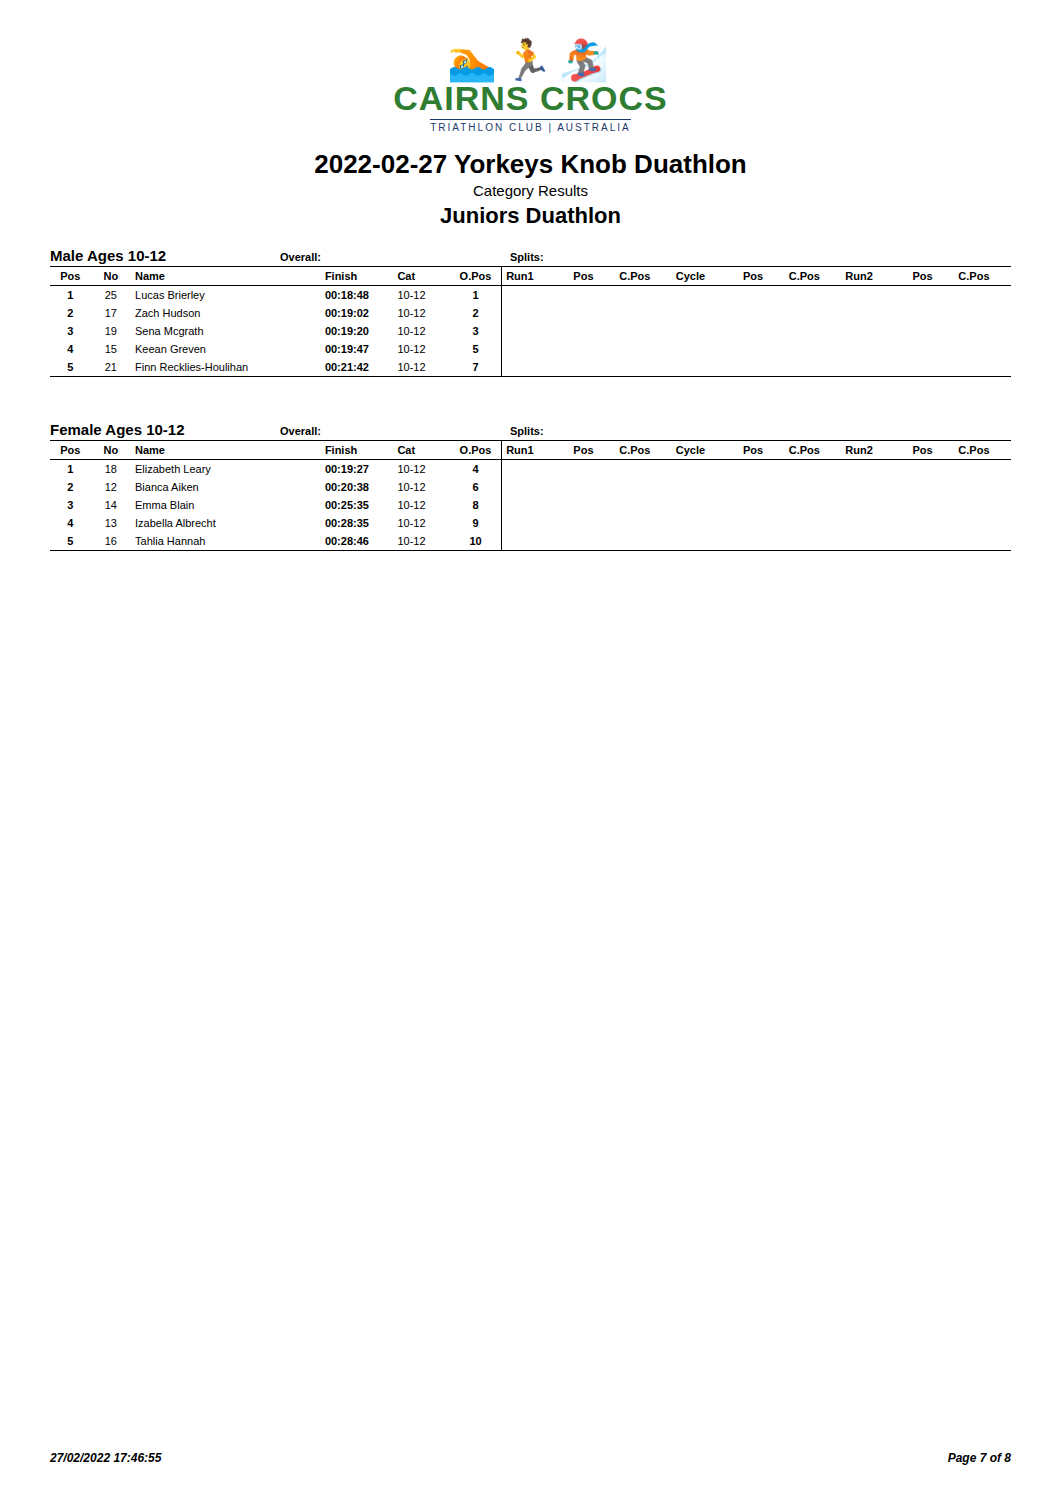🏊🏃🏂
CAIRNS CROCS
TRIATHLON CLUB | AUSTRALIA
2022-02-27 Yorkeys Knob Duathlon
Category Results
Juniors Duathlon
Male Ages 10-12
Overall:
Splits:
| Pos | No | Name | Finish | Cat | O.Pos | Run1 | Pos | C.Pos | Cycle | Pos | C.Pos | Run2 | Pos | C.Pos |
| --- | --- | --- | --- | --- | --- | --- | --- | --- | --- | --- | --- | --- | --- | --- |
| 1 | 25 | Lucas Brierley | 00:18:48 | 10-12 | 1 | | | | | | | | | |
| 2 | 17 | Zach Hudson | 00:19:02 | 10-12 | 2 | | | | | | | | | |
| 3 | 19 | Sena Mcgrath | 00:19:20 | 10-12 | 3 | | | | | | | | | |
| 4 | 15 | Keean Greven | 00:19:47 | 10-12 | 5 | | | | | | | | | |
| 5 | 21 | Finn Recklies-Houlihan | 00:21:42 | 10-12 | 7 | | | | | | | | | |
Female Ages 10-12
Overall:
Splits:
| Pos | No | Name | Finish | Cat | O.Pos | Run1 | Pos | C.Pos | Cycle | Pos | C.Pos | Run2 | Pos | C.Pos |
| --- | --- | --- | --- | --- | --- | --- | --- | --- | --- | --- | --- | --- | --- | --- |
| 1 | 18 | Elizabeth Leary | 00:19:27 | 10-12 | 4 | | | | | | | | | |
| 2 | 12 | Bianca Aiken | 00:20:38 | 10-12 | 6 | | | | | | | | | |
| 3 | 14 | Emma Blain | 00:25:35 | 10-12 | 8 | | | | | | | | | |
| 4 | 13 | Izabella Albrecht | 00:28:35 | 10-12 | 9 | | | | | | | | | |
| 5 | 16 | Tahlia Hannah | 00:28:46 | 10-12 | 10 | | | | | | | | | |
27/02/2022 17:46:55
Page 7 of 8